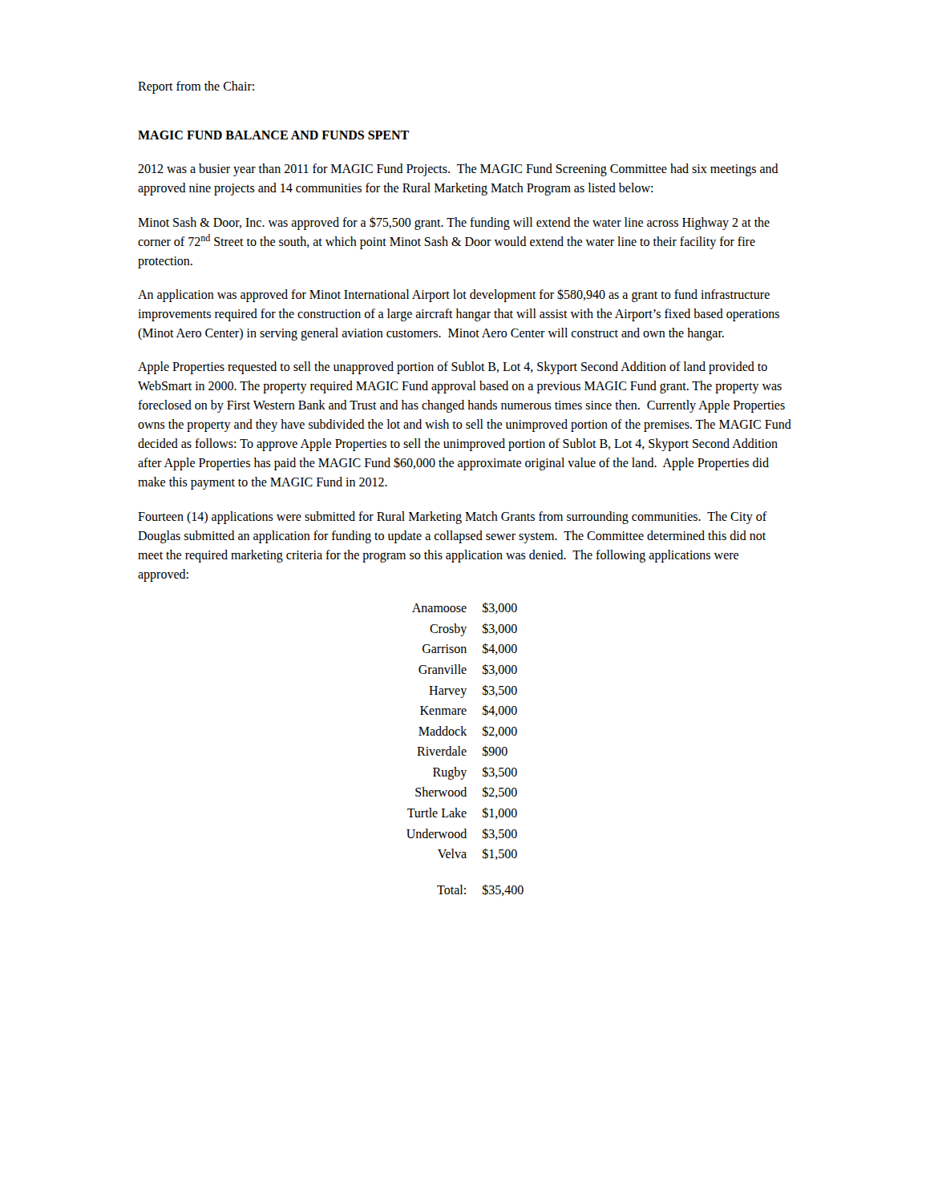Report from the Chair:
MAGIC FUND BALANCE AND FUNDS SPENT
2012 was a busier year than 2011 for MAGIC Fund Projects. The MAGIC Fund Screening Committee had six meetings and approved nine projects and 14 communities for the Rural Marketing Match Program as listed below:
Minot Sash & Door, Inc. was approved for a $75,500 grant. The funding will extend the water line across Highway 2 at the corner of 72nd Street to the south, at which point Minot Sash & Door would extend the water line to their facility for fire protection.
An application was approved for Minot International Airport lot development for $580,940 as a grant to fund infrastructure improvements required for the construction of a large aircraft hangar that will assist with the Airport’s fixed based operations (Minot Aero Center) in serving general aviation customers. Minot Aero Center will construct and own the hangar.
Apple Properties requested to sell the unapproved portion of Sublot B, Lot 4, Skyport Second Addition of land provided to WebSmart in 2000. The property required MAGIC Fund approval based on a previous MAGIC Fund grant. The property was foreclosed on by First Western Bank and Trust and has changed hands numerous times since then. Currently Apple Properties owns the property and they have subdivided the lot and wish to sell the unimproved portion of the premises. The MAGIC Fund decided as follows: To approve Apple Properties to sell the unimproved portion of Sublot B, Lot 4, Skyport Second Addition after Apple Properties has paid the MAGIC Fund $60,000 the approximate original value of the land. Apple Properties did make this payment to the MAGIC Fund in 2012.
Fourteen (14) applications were submitted for Rural Marketing Match Grants from surrounding communities. The City of Douglas submitted an application for funding to update a collapsed sewer system. The Committee determined this did not meet the required marketing criteria for the program so this application was denied. The following applications were approved:
| Anamoose | $3,000 |
| Crosby | $3,000 |
| Garrison | $4,000 |
| Granville | $3,000 |
| Harvey | $3,500 |
| Kenmare | $4,000 |
| Maddock | $2,000 |
| Riverdale | $900 |
| Rugby | $3,500 |
| Sherwood | $2,500 |
| Turtle Lake | $1,000 |
| Underwood | $3,500 |
| Velva | $1,500 |
| Total: | $35,400 |